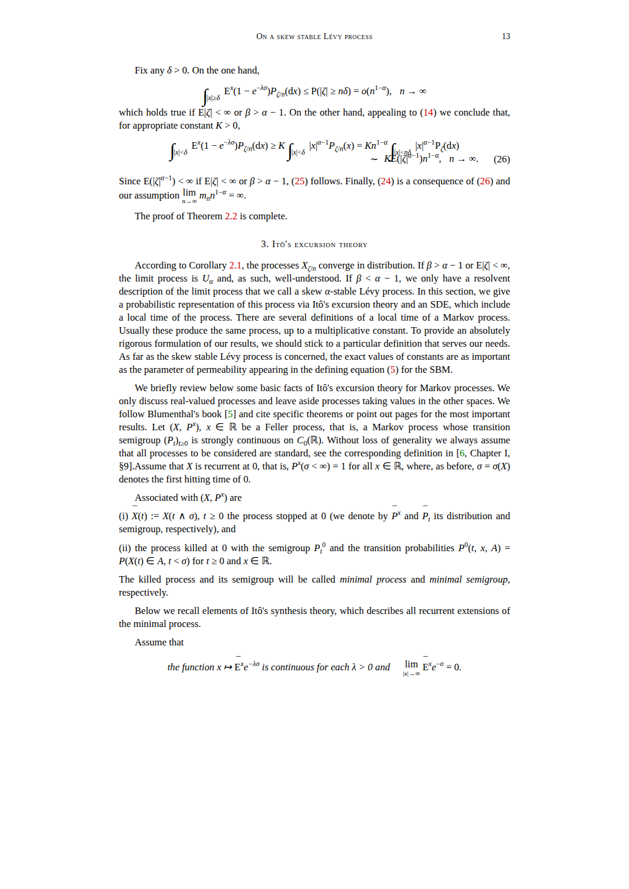On a skew stable Lévy process 13
Fix any δ > 0. On the one hand,
∫|x|≥δ Ex(1 − e−λσ)Pζ/n(dx) ≤ P(|ζ| ≥ nδ) = o(n1−α), n → ∞
which holds true if E|ζ| < ∞ or β > α − 1. On the other hand, appealing to (14) we conclude that, for appropriate constant K > 0,
∫|x|<δ Ex(1 − e−λσ)Pζ/n(dx) ≥ K ∫|x|<δ |x|α−1Pζ/n(x) = Kn1−α ∫|x|<nδ |x|α−1Pζ(dx) ∼ KE(|ζ|α−1)n1−α, n → ∞. (26)
Since E(|ζ|α−1) < ∞ if E|ζ| < ∞ or β > α − 1, (25) follows. Finally, (24) is a consequence of (26) and our assumption lim n→∞ mnn1−α = ∞.
The proof of Theorem 2.2 is complete.
3. Itô's excursion theory
According to Corollary 2.1, the processes Xζ/n converge in distribution. If β > α − 1 or E|ζ| < ∞, the limit process is Uα and, as such, well-understood. If β < α − 1, we only have a resolvent description of the limit process that we call a skew α-stable Lévy process. In this section, we give a probabilistic representation of this process via Itô's excursion theory and an SDE, which include a local time of the process. There are several definitions of a local time of a Markov process. Usually these produce the same process, up to a multiplicative constant. To provide an absolutely rigorous formulation of our results, we should stick to a particular definition that serves our needs. As far as the skew stable Lévy process is concerned, the exact values of constants are as important as the parameter of permeability appearing in the defining equation (5) for the SBM.
We briefly review below some basic facts of Itô's excursion theory for Markov processes. We only discuss real-valued processes and leave aside processes taking values in the other spaces. We follow Blumenthal's book [5] and cite specific theorems or point out pages for the most important results. Let (X, Px), x ∈ ℝ be a Feller process, that is, a Markov process whose transition semigroup (Pt)t≥0 is strongly continuous on C0(ℝ). Without loss of generality we always assume that all processes to be considered are standard, see the corresponding definition in [6, Chapter I, §9].Assume that X is recurrent at 0, that is, Px(σ < ∞) = 1 for all x ∈ ℝ, where, as before, σ = σ(X) denotes the first hitting time of 0.
Associated with (X, Px) are
(i) ¯X(t) := X(t ∧ σ), t ≥ 0 the process stopped at 0 (we denote by ¯Px and ¯Pt its distribution and semigroup, respectively), and
(ii) the process killed at 0 with the semigroup Pt0 and the transition probabilities P0(t, x, A) = P(X(t) ∈ A, t < σ) for t ≥ 0 and x ∈ ℝ.
The killed process and its semigroup will be called minimal process and minimal semigroup, respectively.
Below we recall elements of Itô's synthesis theory, which describes all recurrent extensions of the minimal process.
Assume that
the function x ↦ ¯Exe−λσ is continuous for each λ > 0 and lim|x|→∞ ¯Exe−σ = 0.